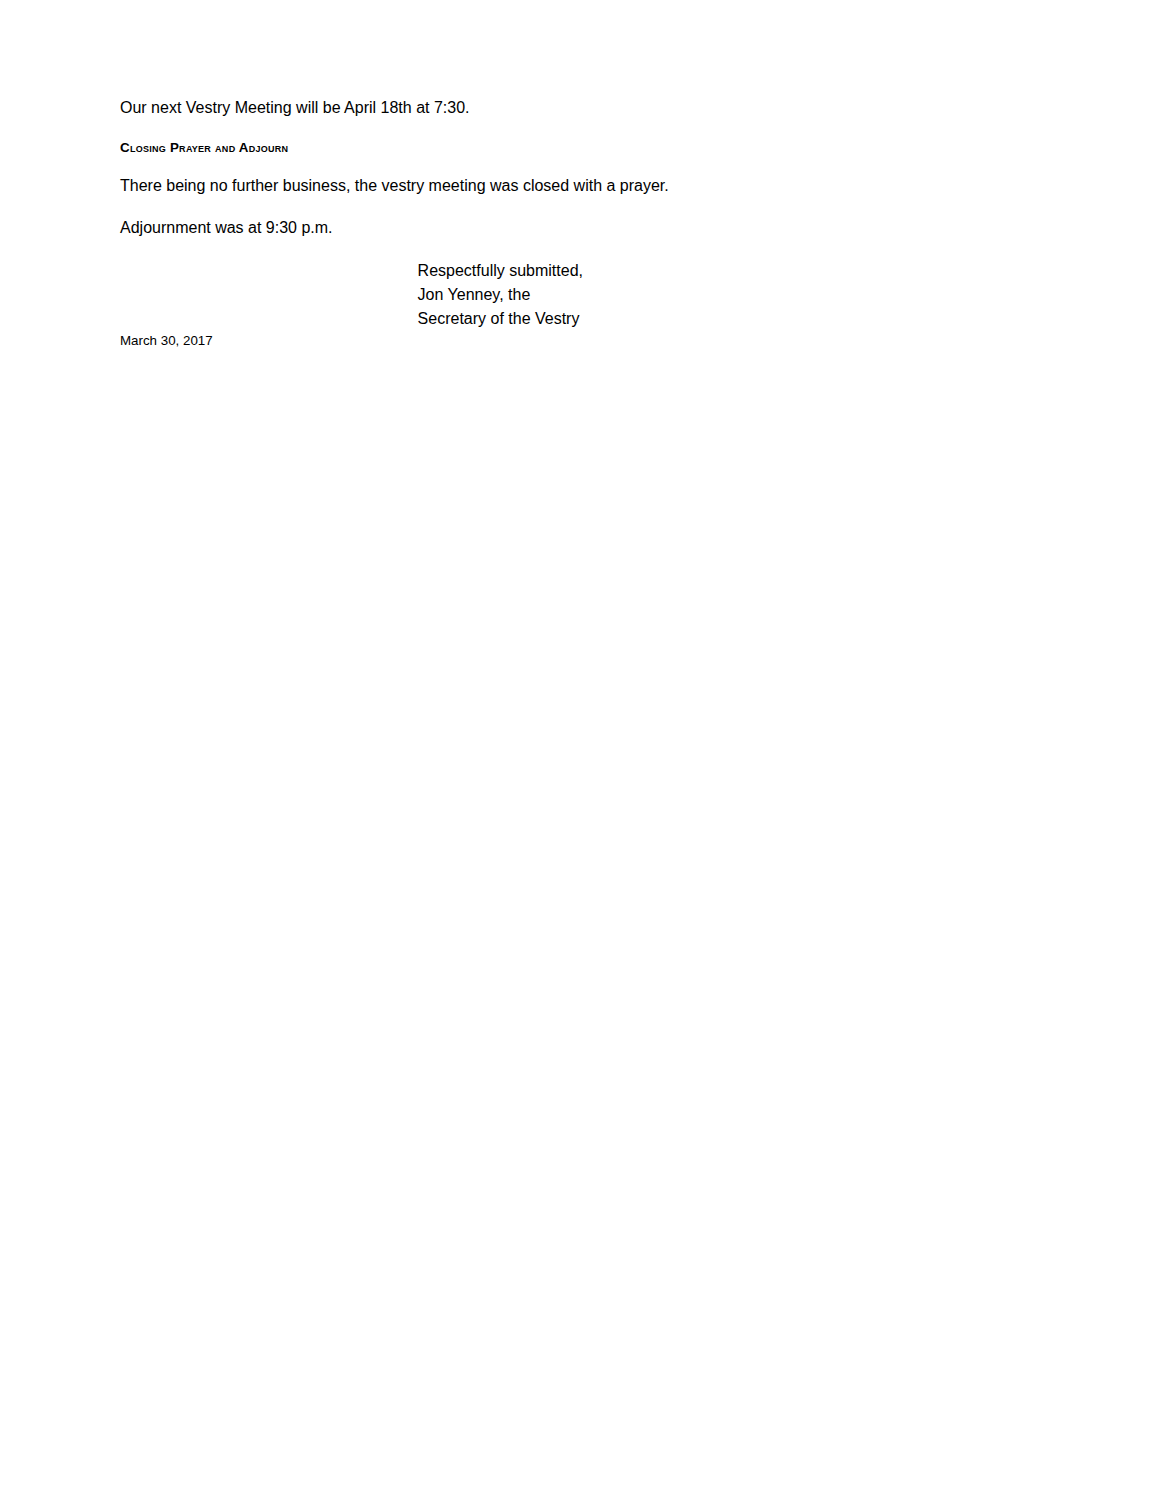Our next Vestry Meeting will be April 18th at 7:30.
Closing Prayer and Adjourn
There being no further business, the vestry meeting was closed with a prayer.
Adjournment was at 9:30 p.m.
Respectfully submitted,
Jon Yenney, the
Secretary of the Vestry
March 30, 2017